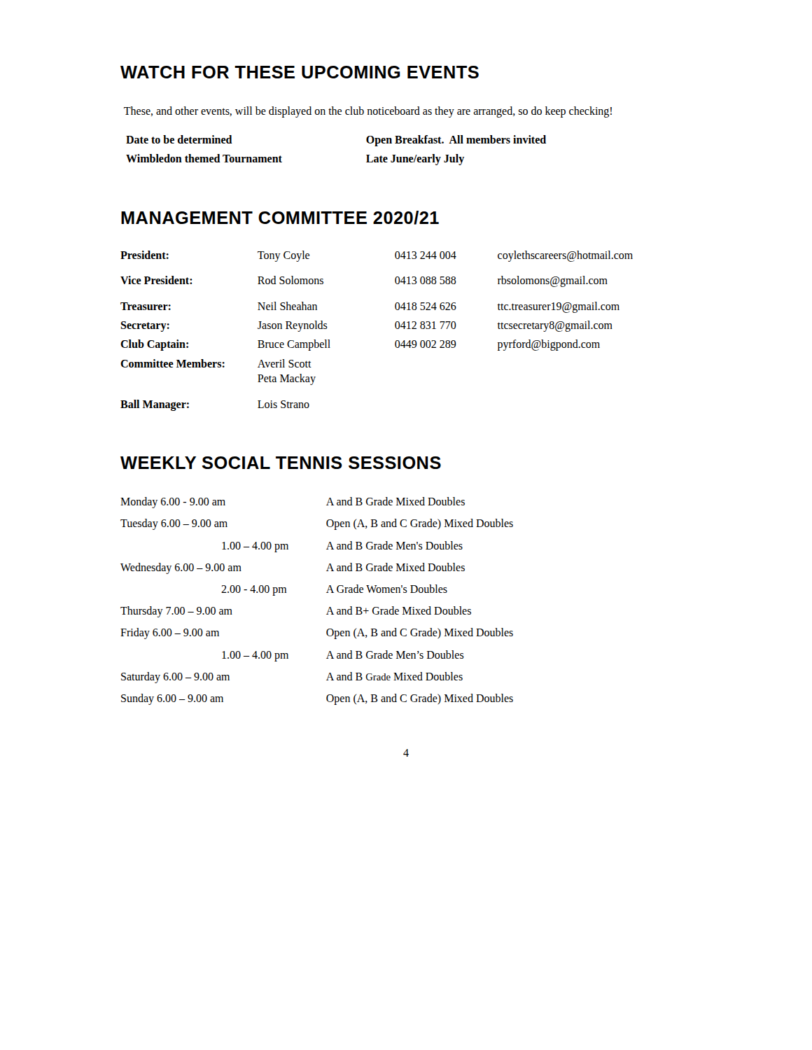WATCH FOR THESE UPCOMING EVENTS
These, and other events, will be displayed on the club noticeboard as they are arranged, so do keep checking!
| Date to be determined | Open Breakfast. All members invited |
| Wimbledon themed Tournament | Late June/early July |
MANAGEMENT COMMITTEE 2020/21
| President: | Tony Coyle | 0413 244 004 | coylethscareers@hotmail.com |
| Vice President: | Rod Solomons | 0413 088 588 | rbsolomons@gmail.com |
| Treasurer: | Neil Sheahan | 0418 524 626 | ttc.treasurer19@gmail.com |
| Secretary: | Jason Reynolds | 0412 831 770 | ttcsecretary8@gmail.com |
| Club Captain: | Bruce Campbell | 0449 002 289 | pyrford@bigpond.com |
| Committee Members: | Averil Scott Peta Mackay | | |
| Ball Manager: | Lois Strano | | |
WEEKLY SOCIAL TENNIS SESSIONS
| Monday 6.00 - 9.00 am | A and B Grade Mixed Doubles |
| Tuesday 6.00 – 9.00 am | Open (A, B and C Grade) Mixed Doubles |
| 1.00 – 4.00 pm | A and B Grade Men's Doubles |
| Wednesday 6.00 – 9.00 am | A and B Grade Mixed Doubles |
| 2.00 - 4.00 pm | A Grade Women's Doubles |
| Thursday 7.00 – 9.00 am | A and B+ Grade Mixed Doubles |
| Friday 6.00 – 9.00 am | Open (A, B and C Grade) Mixed Doubles |
| 1.00 – 4.00 pm | A and B Grade Men’s Doubles |
| Saturday 6.00 – 9.00 am | A and B Grade Mixed Doubles |
| Sunday 6.00 – 9.00 am | Open (A, B and C Grade) Mixed Doubles |
4